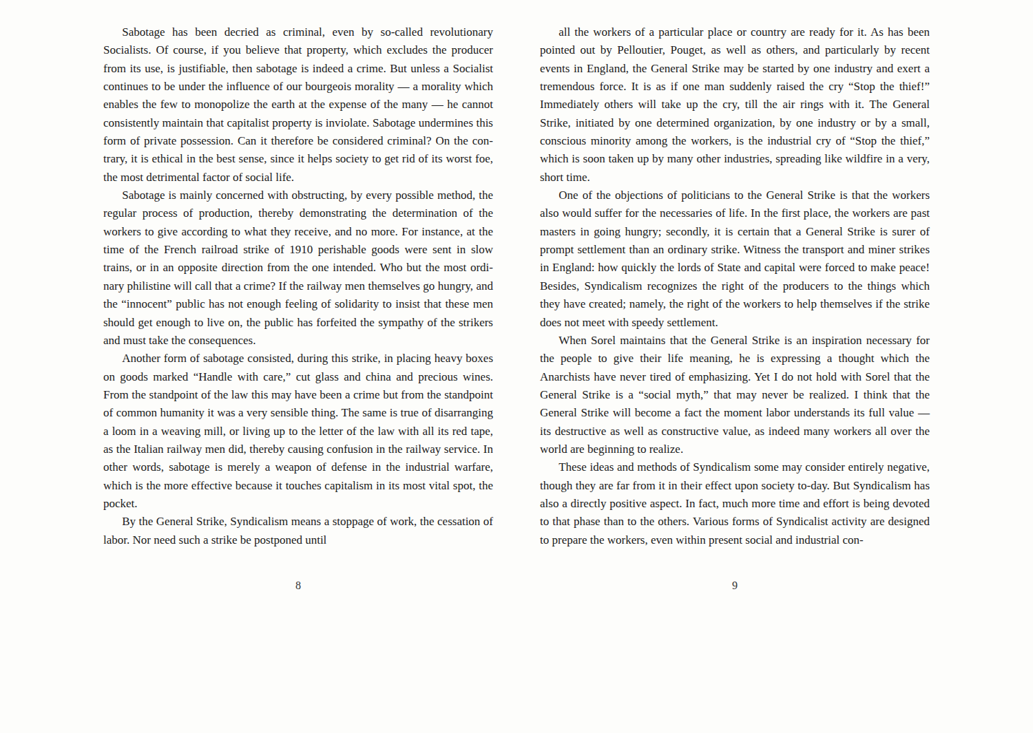Sabotage has been decried as criminal, even by so-called revolutionary Socialists. Of course, if you believe that property, which excludes the producer from its use, is justifiable, then sabotage is indeed a crime. But unless a Socialist continues to be under the influence of our bourgeois morality — a morality which enables the few to monopolize the earth at the expense of the many — he cannot consistently maintain that capitalist property is inviolate. Sabotage undermines this form of private possession. Can it therefore be considered criminal? On the contrary, it is ethical in the best sense, since it helps society to get rid of its worst foe, the most detrimental factor of social life.
Sabotage is mainly concerned with obstructing, by every possible method, the regular process of production, thereby demonstrating the determination of the workers to give according to what they receive, and no more. For instance, at the time of the French railroad strike of 1910 perishable goods were sent in slow trains, or in an opposite direction from the one intended. Who but the most ordinary philistine will call that a crime? If the railway men themselves go hungry, and the “innocent” public has not enough feeling of solidarity to insist that these men should get enough to live on, the public has forfeited the sympathy of the strikers and must take the consequences.
Another form of sabotage consisted, during this strike, in placing heavy boxes on goods marked “Handle with care,” cut glass and china and precious wines. From the standpoint of the law this may have been a crime but from the standpoint of common humanity it was a very sensible thing. The same is true of disarranging a loom in a weaving mill, or living up to the letter of the law with all its red tape, as the Italian railway men did, thereby causing confusion in the railway service. In other words, sabotage is merely a weapon of defense in the industrial warfare, which is the more effective because it touches capitalism in its most vital spot, the pocket.
By the General Strike, Syndicalism means a stoppage of work, the cessation of labor. Nor need such a strike be postponed until
8
all the workers of a particular place or country are ready for it. As has been pointed out by Pelloutier, Pouget, as well as others, and particularly by recent events in England, the General Strike may be started by one industry and exert a tremendous force. It is as if one man suddenly raised the cry “Stop the thief!” Immediately others will take up the cry, till the air rings with it. The General Strike, initiated by one determined organization, by one industry or by a small, conscious minority among the workers, is the industrial cry of “Stop the thief,” which is soon taken up by many other industries, spreading like wildfire in a very, short time.
One of the objections of politicians to the General Strike is that the workers also would suffer for the necessaries of life. In the first place, the workers are past masters in going hungry; secondly, it is certain that a General Strike is surer of prompt settlement than an ordinary strike. Witness the transport and miner strikes in England: how quickly the lords of State and capital were forced to make peace! Besides, Syndicalism recognizes the right of the producers to the things which they have created; namely, the right of the workers to help themselves if the strike does not meet with speedy settlement.
When Sorel maintains that the General Strike is an inspiration necessary for the people to give their life meaning, he is expressing a thought which the Anarchists have never tired of emphasizing. Yet I do not hold with Sorel that the General Strike is a “social myth,” that may never be realized. I think that the General Strike will become a fact the moment labor understands its full value — its destructive as well as constructive value, as indeed many workers all over the world are beginning to realize.
These ideas and methods of Syndicalism some may consider entirely negative, though they are far from it in their effect upon society to-day. But Syndicalism has also a directly positive aspect. In fact, much more time and effort is being devoted to that phase than to the others. Various forms of Syndicalist activity are designed to prepare the workers, even within present social and industrial con-
9